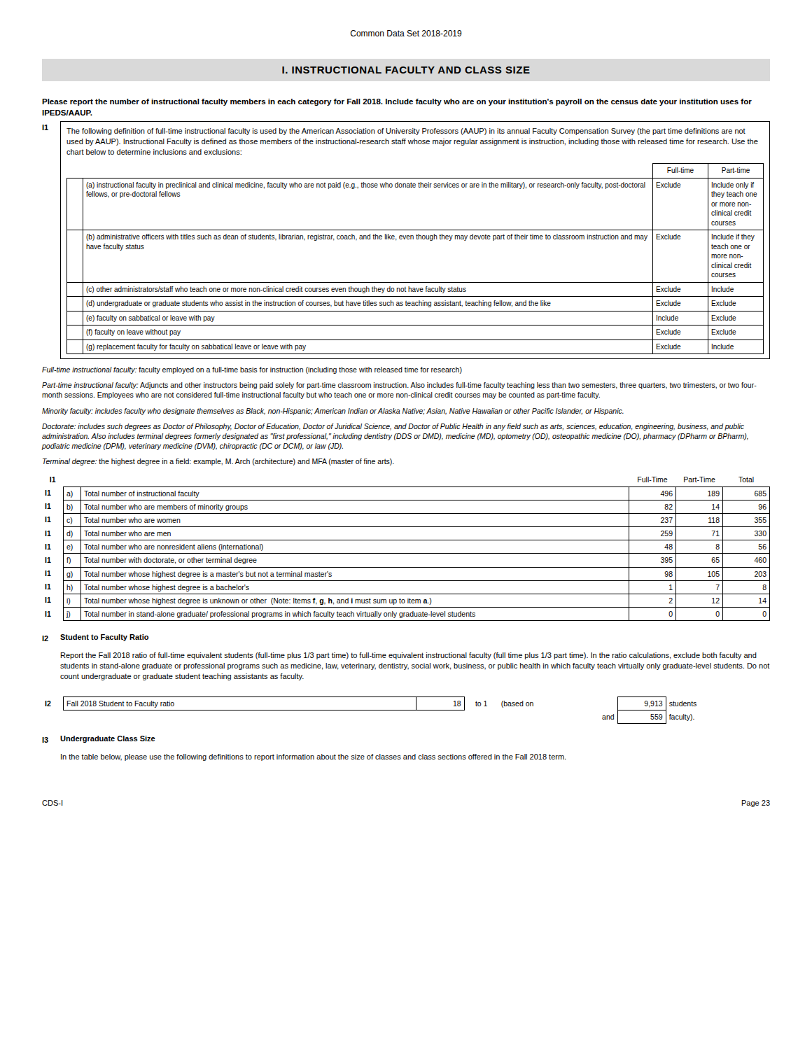Common Data Set 2018-2019
I. INSTRUCTIONAL FACULTY AND CLASS SIZE
Please report the number of instructional faculty members in each category for Fall 2018. Include faculty who are on your institution's payroll on the census date your institution uses for IPEDS/AAUP.
I1
The following definition of full-time instructional faculty is used by the American Association of University Professors (AAUP) in its annual Faculty Compensation Survey (the part time definitions are not used by AAUP). Instructional Faculty is defined as those members of the instructional-research staff whose major regular assignment is instruction, including those with released time for research. Use the chart below to determine inclusions and exclusions:
| | | Full-time | Part-time |
| | (a) instructional faculty in preclinical and clinical medicine, faculty who are not paid (e.g., those who donate their services or are in the military), or research-only faculty, post-doctoral fellows, or pre-doctoral fellows | Exclude | Include only if they teach one or more non-clinical credit courses |
| | (b) administrative officers with titles such as dean of students, librarian, registrar, coach, and the like, even though they may devote part of their time to classroom instruction and may have faculty status | Exclude | Include if they teach one or more non-clinical credit courses |
| | (c) other administrators/staff who teach one or more non-clinical credit courses even though they do not have faculty status | Exclude | Include |
| | (d) undergraduate or graduate students who assist in the instruction of courses, but have titles such as teaching assistant, teaching fellow, and the like | Exclude | Exclude |
| | (e) faculty on sabbatical or leave with pay | Include | Exclude |
| | (f) faculty on leave without pay | Exclude | Exclude |
| | (g) replacement faculty for faculty on sabbatical leave or leave with pay | Exclude | Include |
Full-time instructional faculty: faculty employed on a full-time basis for instruction (including those with released time for research)
Part-time instructional faculty: Adjuncts and other instructors being paid solely for part-time classroom instruction. Also includes full-time faculty teaching less than two semesters, three quarters, two trimesters, or two four-month sessions. Employees who are not considered full-time instructional faculty but who teach one or more non-clinical credit courses may be counted as part-time faculty.
Minority faculty: includes faculty who designate themselves as Black, non-Hispanic; American Indian or Alaska Native; Asian, Native Hawaiian or other Pacific Islander, or Hispanic.
Doctorate: includes such degrees as Doctor of Philosophy, Doctor of Education, Doctor of Juridical Science, and Doctor of Public Health in any field such as arts, sciences, education, engineering, business, and public administration. Also includes terminal degrees formerly designated as "first professional," including dentistry (DDS or DMD), medicine (MD), optometry (OD), osteopathic medicine (DO), pharmacy (DPharm or BPharm), podiatric medicine (DPM), veterinary medicine (DVM), chiropractic (DC or DCM), or law (JD).
Terminal degree: the highest degree in a field: example, M. Arch (architecture) and MFA (master of fine arts).
| I1 | | | Full-Time | Part-Time | Total |
| I1 | a) | Total number of instructional faculty | 496 | 189 | 685 |
| I1 | b) | Total number who are members of minority groups | 82 | 14 | 96 |
| I1 | c) | Total number who are women | 237 | 118 | 355 |
| I1 | d) | Total number who are men | 259 | 71 | 330 |
| I1 | e) | Total number who are nonresident aliens (international) | 48 | 8 | 56 |
| I1 | f) | Total number with doctorate, or other terminal degree | 395 | 65 | 460 |
| I1 | g) | Total number whose highest degree is a master's but not a terminal master's | 98 | 105 | 203 |
| I1 | h) | Total number whose highest degree is a bachelor's | 1 | 7 | 8 |
| I1 | i) | Total number whose highest degree is unknown or other (Note: Items f , g , h , and i must sum up to item a .) | 2 | 12 | 14 |
| I1 | j) | Total number in stand-alone graduate/ professional programs in which faculty teach virtually only graduate-level students | 0 | 0 | 0 |
I2
Student to Faculty Ratio
Report the Fall 2018 ratio of full-time equivalent students (full-time plus 1/3 part time) to full-time equivalent instructional faculty (full time plus 1/3 part time). In the ratio calculations, exclude both faculty and students in stand-alone graduate or professional programs such as medicine, law, veterinary, dentistry, social work, business, or public health in which faculty teach virtually only graduate-level students. Do not count undergraduate or graduate student teaching assistants as faculty.
| I2 | Fall 2018 Student to Faculty ratio | 18 | to 1 | (based on | 9,913 | students |
| | | | | and | 559 | faculty). |
I3
Undergraduate Class Size
In the table below, please use the following definitions to report information about the size of classes and class sections offered in the Fall 2018 term.
CDS-I
Page 23